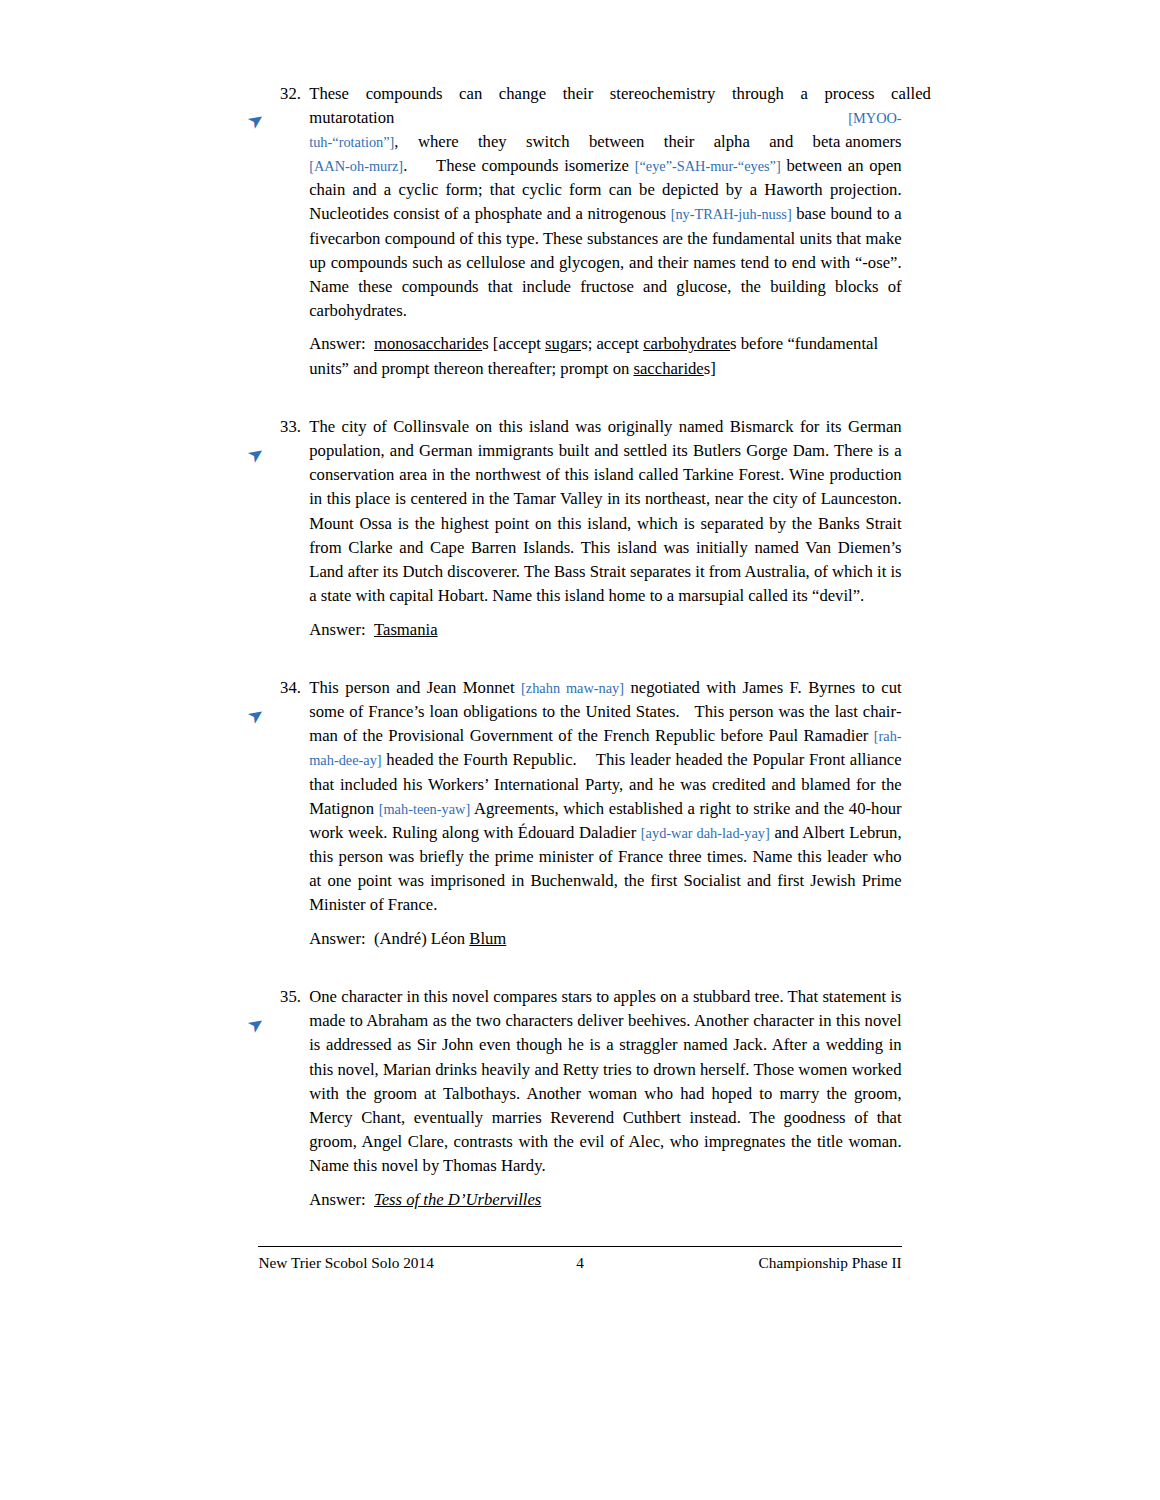32. ➤
These compounds can change their stereochemistry through a process called mutarotation [MYOO-tuh-“rotation”], where they switch between their alpha and beta anomers [AAN-oh-murz]. These compounds isomerize [“eye”-SAH-mur-“eyes”] between an open chain and a cyclic form; that cyclic form can be depicted by a Haworth projection. Nucleotides consist of a phosphate and a nitrogenous [ny-TRAH-juh-nuss] base bound to a fivecarbon compound of this type. These substances are the fundamental units that make up compounds such as cellulose and glycogen, and their names tend to end with “-ose”. Name these compounds that include fructose and glucose, the building blocks of carbohydrates.
Answer: monosaccharides [accept sugars; accept carbohydrates before “fundamental units” and prompt thereon thereafter; prompt on saccharides]
33. ➤
The city of Collinsvale on this island was originally named Bismarck for its German population, and German immigrants built and settled its Butlers Gorge Dam. There is a conservation area in the northwest of this island called Tarkine Forest. Wine production in this place is centered in the Tamar Valley in its northeast, near the city of Launceston. Mount Ossa is the highest point on this island, which is separated by the Banks Strait from Clarke and Cape Barren Islands. This island was initially named Van Diemen’s Land after its Dutch discoverer. The Bass Strait separates it from Australia, of which it is a state with capital Hobart. Name this island home to a marsupial called its “devil”.
Answer: Tasmania
34. ➤
This person and Jean Monnet [zhahn maw-nay] negotiated with James F. Byrnes to cut some of France’s loan obligations to the United States. This person was the last chairman of the Provisional Government of the French Republic before Paul Ramadier [rah-mah-dee-ay] headed the Fourth Republic. This leader headed the Popular Front alliance that included his Workers’ International Party, and he was credited and blamed for the Matignon [mah-teen-yaw] Agreements, which established a right to strike and the 40-hour work week. Ruling along with Édouard Daladier [ayd-war dah-lad-yay] and Albert Lebrun, this person was briefly the prime minister of France three times. Name this leader who at one point was imprisoned in Buchenwald, the first Socialist and first Jewish Prime Minister of France.
Answer: (André) Léon Blum
35. ➤
One character in this novel compares stars to apples on a stubbard tree. That statement is made to Abraham as the two characters deliver beehives. Another character in this novel is addressed as Sir John even though he is a straggler named Jack. After a wedding in this novel, Marian drinks heavily and Retty tries to drown herself. Those women worked with the groom at Talbothays. Another woman who had hoped to marry the groom, Mercy Chant, eventually marries Reverend Cuthbert instead. The goodness of that groom, Angel Clare, contrasts with the evil of Alec, who impregnates the title woman. Name this novel by Thomas Hardy.
Answer: Tess of the D’Urbervilles
New Trier Scobol Solo 2014
4
Championship Phase II